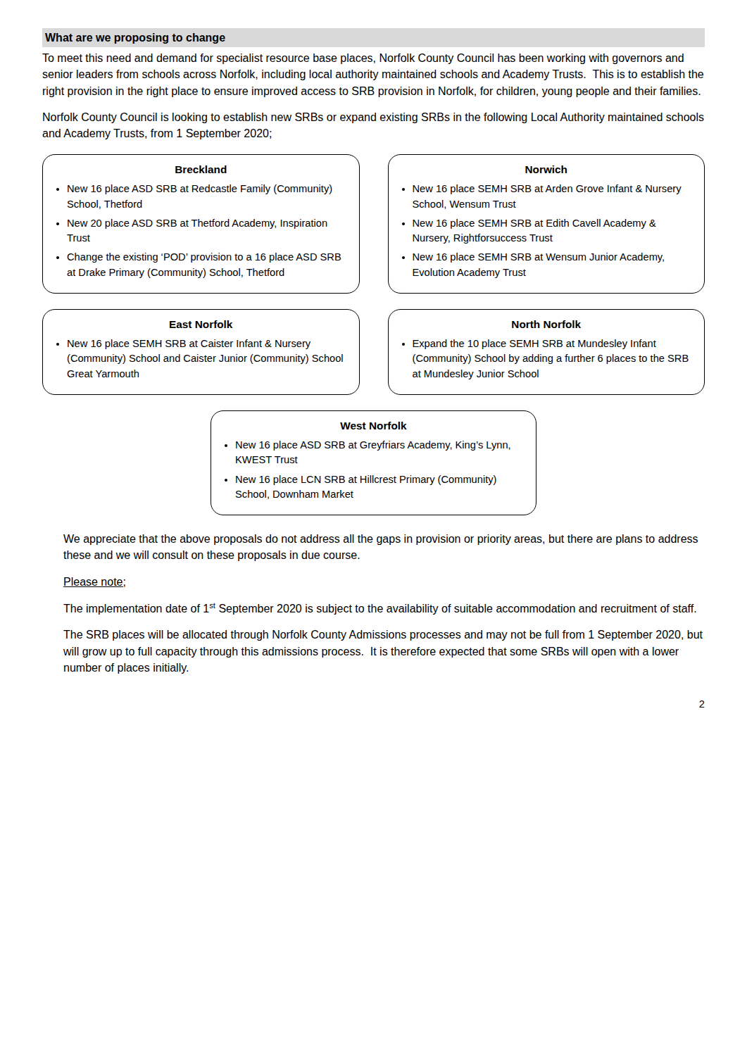What are we proposing to change
To meet this need and demand for specialist resource base places, Norfolk County Council has been working with governors and senior leaders from schools across Norfolk, including local authority maintained schools and Academy Trusts. This is to establish the right provision in the right place to ensure improved access to SRB provision in Norfolk, for children, young people and their families.
Norfolk County Council is looking to establish new SRBs or expand existing SRBs in the following Local Authority maintained schools and Academy Trusts, from 1 September 2020;
Breckland
New 16 place ASD SRB at Redcastle Family (Community) School, Thetford
New 20 place ASD SRB at Thetford Academy, Inspiration Trust
Change the existing ‘POD’ provision to a 16 place ASD SRB at Drake Primary (Community) School, Thetford
Norwich
New 16 place SEMH SRB at Arden Grove Infant & Nursery School, Wensum Trust
New 16 place SEMH SRB at Edith Cavell Academy & Nursery, Rightforsuccess Trust
New 16 place SEMH SRB at Wensum Junior Academy, Evolution Academy Trust
East Norfolk
New 16 place SEMH SRB at Caister Infant & Nursery (Community) School and Caister Junior (Community) School Great Yarmouth
North Norfolk
Expand the 10 place SEMH SRB at Mundesley Infant (Community) School by adding a further 6 places to the SRB at Mundesley Junior School
West Norfolk
New 16 place ASD SRB at Greyfriars Academy, King’s Lynn, KWEST Trust
New 16 place LCN SRB at Hillcrest Primary (Community) School, Downham Market
We appreciate that the above proposals do not address all the gaps in provision or priority areas, but there are plans to address these and we will consult on these proposals in due course.
Please note;
The implementation date of 1st September 2020 is subject to the availability of suitable accommodation and recruitment of staff.
The SRB places will be allocated through Norfolk County Admissions processes and may not be full from 1 September 2020, but will grow up to full capacity through this admissions process. It is therefore expected that some SRBs will open with a lower number of places initially.
2